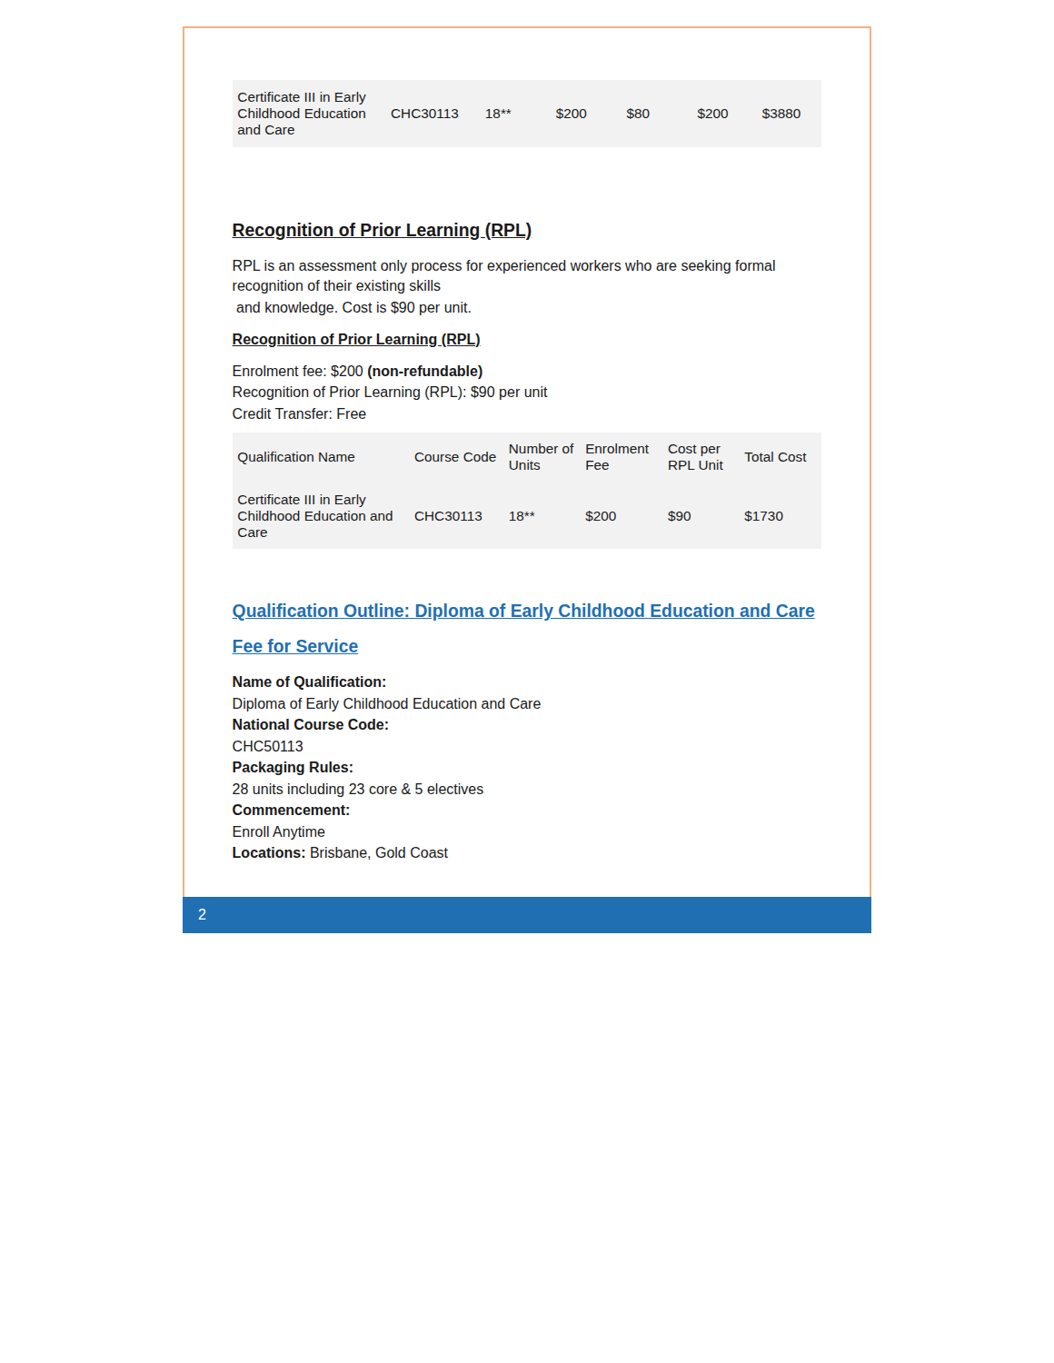| Certificate III in Early Childhood Education and Care | CHC30113 | 18** | $200 | $80 | $200 | $3880 |
Recognition of Prior Learning (RPL)
RPL is an assessment only process for experienced workers who are seeking formal recognition of their existing skills
and knowledge. Cost is $90 per unit.
Recognition of Prior Learning (RPL)
Enrolment fee: $200 (non-refundable)
Recognition of Prior Learning (RPL): $90 per unit
Credit Transfer: Free
| Qualification Name | Course Code | Number of Units | Enrolment Fee | Cost per RPL Unit | Total Cost |
| --- | --- | --- | --- | --- | --- |
| Certificate III in Early Childhood Education and Care | CHC30113 | 18** | $200 | $90 | $1730 |
Qualification Outline: Diploma of Early Childhood Education and Care
Fee for Service
Name of Qualification:
Diploma of Early Childhood Education and Care
National Course Code:
CHC50113
Packaging Rules:
28 units including 23 core & 5 electives
Commencement:
Enroll Anytime
Locations: Brisbane, Gold Coast
2